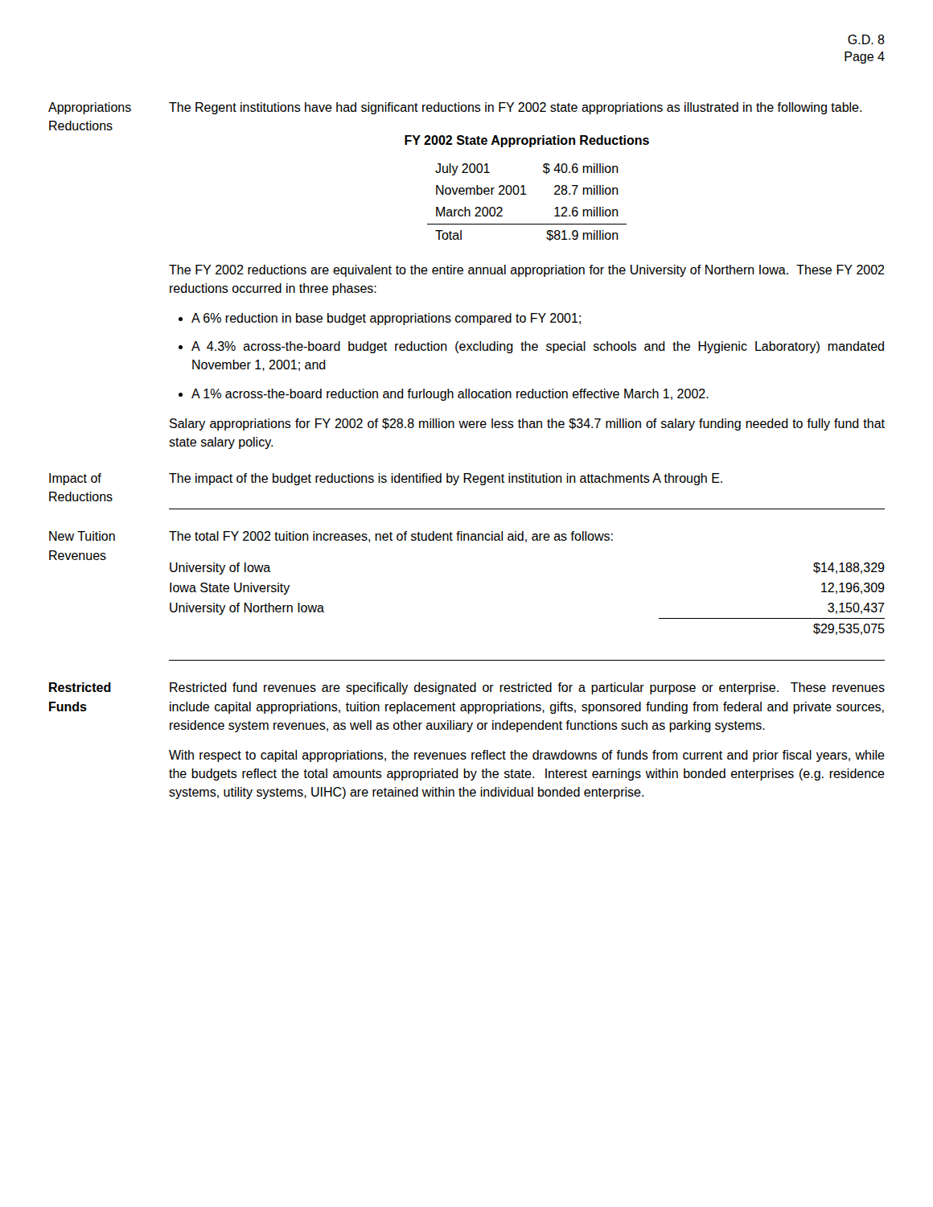G.D. 8
Page 4
Appropriations
Reductions
The Regent institutions have had significant reductions in FY 2002 state appropriations as illustrated in the following table.
FY 2002 State Appropriation Reductions
| July 2001 | $ 40.6 million |
| November 2001 | 28.7 million |
| March 2002 | 12.6 million |
| Total | $81.9 million |
The FY 2002 reductions are equivalent to the entire annual appropriation for the University of Northern Iowa. These FY 2002 reductions occurred in three phases:
A 6% reduction in base budget appropriations compared to FY 2001;
A 4.3% across-the-board budget reduction (excluding the special schools and the Hygienic Laboratory) mandated November 1, 2001; and
A 1% across-the-board reduction and furlough allocation reduction effective March 1, 2002.
Salary appropriations for FY 2002 of $28.8 million were less than the $34.7 million of salary funding needed to fully fund that state salary policy.
Impact of
Reductions
The impact of the budget reductions is identified by Regent institution in attachments A through E.
New Tuition
Revenues
The total FY 2002 tuition increases, net of student financial aid, are as follows:
| University of Iowa | $14,188,329 |
| Iowa State University | 12,196,309 |
| University of Northern Iowa | 3,150,437 |
| | $29,535,075 |
Restricted
Funds
Restricted fund revenues are specifically designated or restricted for a particular purpose or enterprise. These revenues include capital appropriations, tuition replacement appropriations, gifts, sponsored funding from federal and private sources, residence system revenues, as well as other auxiliary or independent functions such as parking systems.
With respect to capital appropriations, the revenues reflect the drawdowns of funds from current and prior fiscal years, while the budgets reflect the total amounts appropriated by the state. Interest earnings within bonded enterprises (e.g. residence systems, utility systems, UIHC) are retained within the individual bonded enterprise.